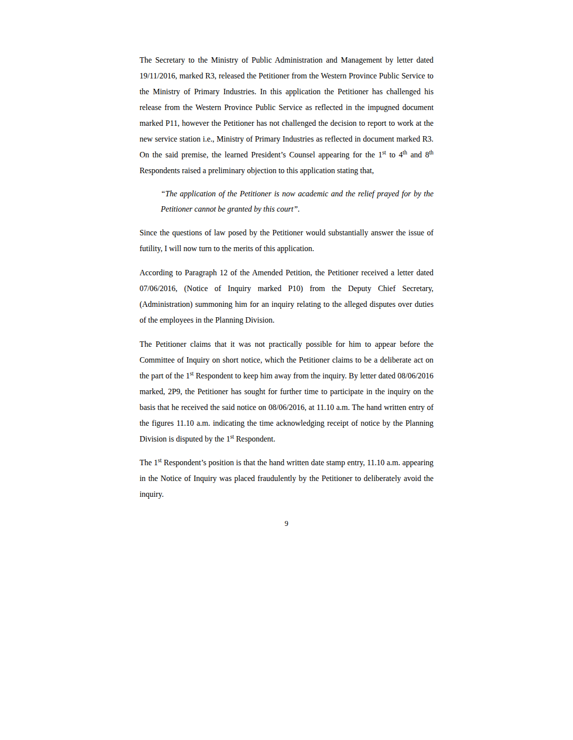The Secretary to the Ministry of Public Administration and Management by letter dated 19/11/2016, marked R3, released the Petitioner from the Western Province Public Service to the Ministry of Primary Industries. In this application the Petitioner has challenged his release from the Western Province Public Service as reflected in the impugned document marked P11, however the Petitioner has not challenged the decision to report to work at the new service station i.e., Ministry of Primary Industries as reflected in document marked R3. On the said premise, the learned President’s Counsel appearing for the 1st to 4th and 8th Respondents raised a preliminary objection to this application stating that,
“The application of the Petitioner is now academic and the relief prayed for by the Petitioner cannot be granted by this court”.
Since the questions of law posed by the Petitioner would substantially answer the issue of futility, I will now turn to the merits of this application.
According to Paragraph 12 of the Amended Petition, the Petitioner received a letter dated 07/06/2016, (Notice of Inquiry marked P10) from the Deputy Chief Secretary, (Administration) summoning him for an inquiry relating to the alleged disputes over duties of the employees in the Planning Division.
The Petitioner claims that it was not practically possible for him to appear before the Committee of Inquiry on short notice, which the Petitioner claims to be a deliberate act on the part of the 1st Respondent to keep him away from the inquiry. By letter dated 08/06/2016 marked, 2P9, the Petitioner has sought for further time to participate in the inquiry on the basis that he received the said notice on 08/06/2016, at 11.10 a.m. The hand written entry of the figures 11.10 a.m. indicating the time acknowledging receipt of notice by the Planning Division is disputed by the 1st Respondent.
The 1st Respondent’s position is that the hand written date stamp entry, 11.10 a.m. appearing in the Notice of Inquiry was placed fraudulently by the Petitioner to deliberately avoid the inquiry.
9